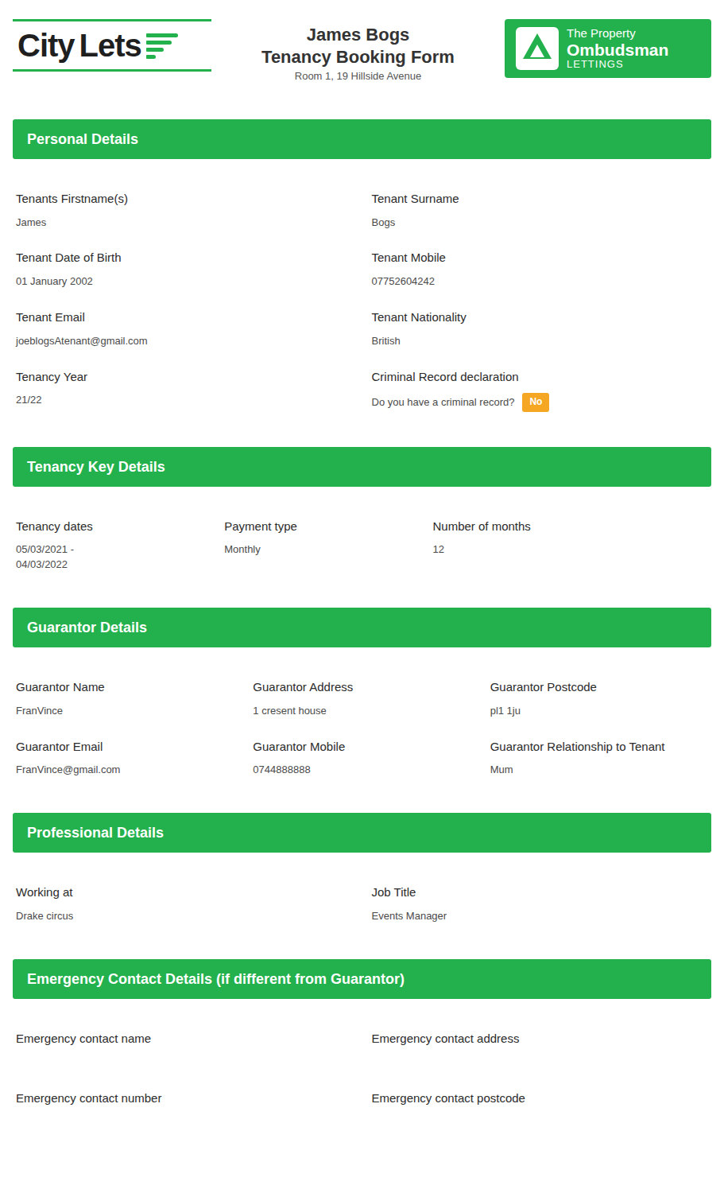City Lets
James Bogs
Tenancy Booking Form
Room 1, 19 Hillside Avenue
The Property
Ombudsman
LETTINGS
Personal Details
Tenants Firstname(s)
James
Tenant Surname
Bogs
Tenant Date of Birth
01 January 2002
Tenant Mobile
07752604242
Tenant Email
joeblogsAtenant@gmail.com
Tenant Nationality
British
Tenancy Year
21/22
Criminal Record declaration
Do you have a criminal record? No
Tenancy Key Details
Tenancy dates
05/03/2021 -
04/03/2022
Payment type
Monthly
Number of months
12
Guarantor Details
Guarantor Name
FranVince
Guarantor Address
1 cresent house
Guarantor Postcode
pl1 1ju
Guarantor Email
FranVince@gmail.com
Guarantor Mobile
0744888888
Guarantor Relationship to Tenant
Mum
Professional Details
Working at
Drake circus
Job Title
Events Manager
Emergency Contact Details (if different from Guarantor)
Emergency contact name
Emergency contact address
Emergency contact number
Emergency contact postcode